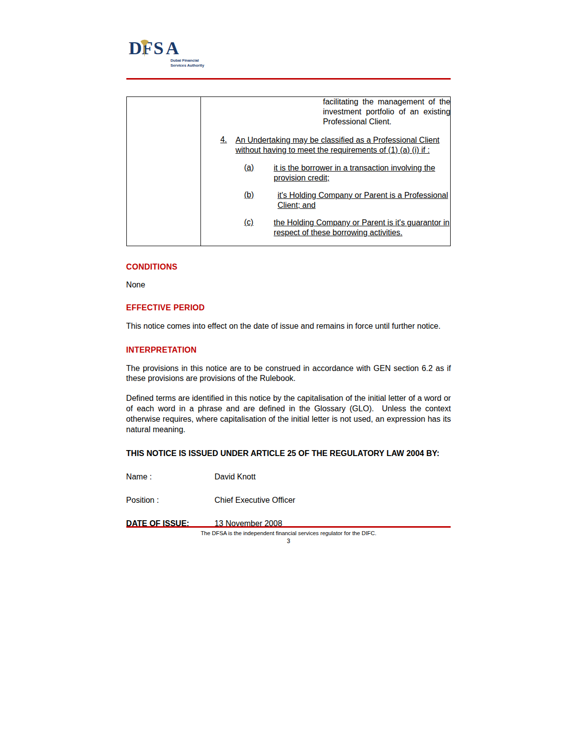D F S A Dubai Financial Services Authority
| | facilitating the management of the investment portfolio of an existing Professional Client. 4. An Undertaking may be classified as a Professional Client without having to meet the requirements of (1) (a) (i) if : (a) it is the borrower in a transaction involving the provision credit; (b) it's Holding Company or Parent is a Professional Client; and (c) the Holding Company or Parent is it's guarantor in respect of these borrowing activities. |
CONDITIONS
None
EFFECTIVE PERIOD
This notice comes into effect on the date of issue and remains in force until further notice.
INTERPRETATION
The provisions in this notice are to be construed in accordance with GEN section 6.2 as if these provisions are provisions of the Rulebook.
Defined terms are identified in this notice by the capitalisation of the initial letter of a word or of each word in a phrase and are defined in the Glossary (GLO). Unless the context otherwise requires, where capitalisation of the initial letter is not used, an expression has its natural meaning.
THIS NOTICE IS ISSUED UNDER ARTICLE 25 OF THE REGULATORY LAW 2004 BY:
Name :
David Knott
Position :
Chief Executive Officer
DATE OF ISSUE:
13 November 2008
The DFSA is the independent financial services regulator for the DIFC.
3